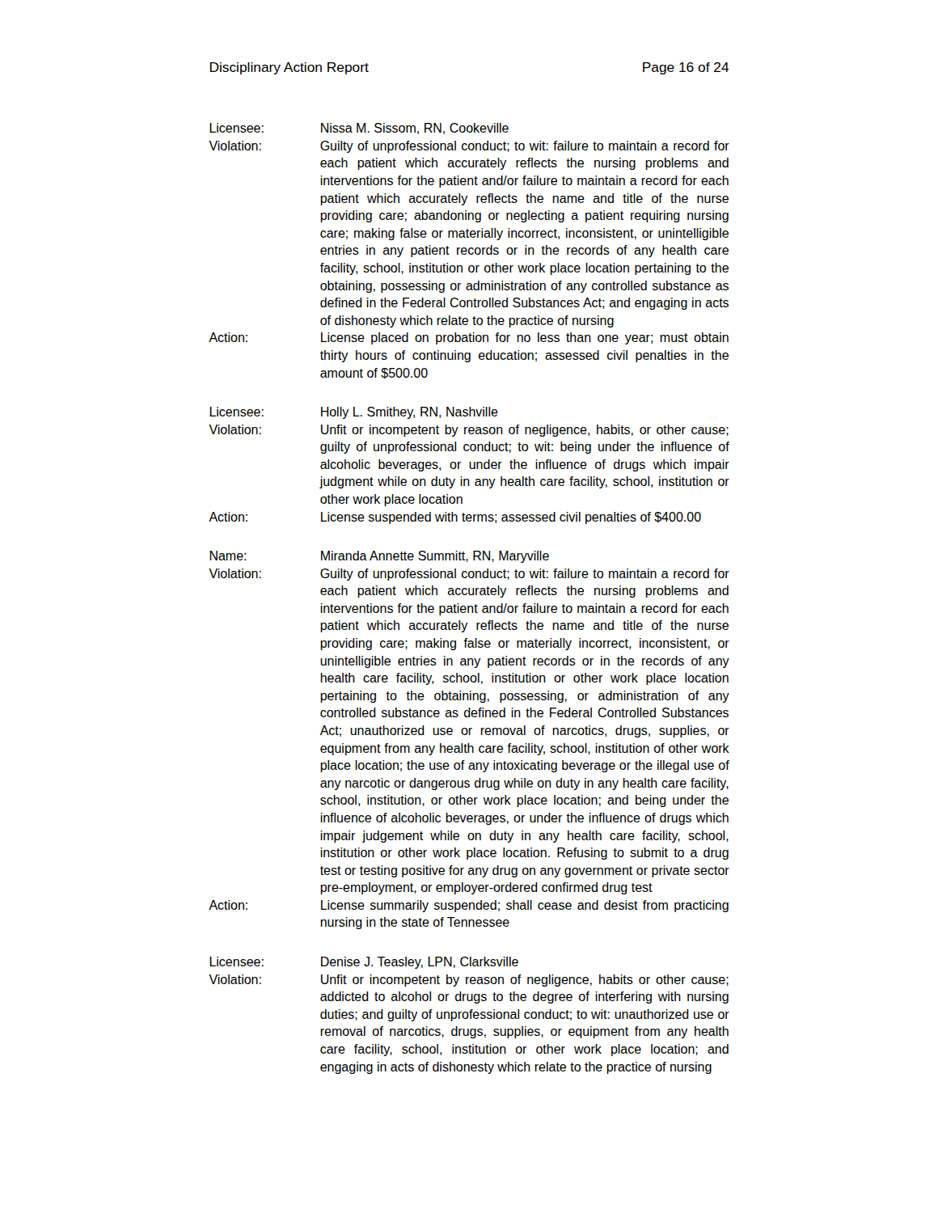Disciplinary Action Report
Page 16 of 24
| Licensee: | Nissa M. Sissom, RN, Cookeville |
| Violation: | Guilty of unprofessional conduct; to wit: failure to maintain a record for each patient which accurately reflects the nursing problems and interventions for the patient and/or failure to maintain a record for each patient which accurately reflects the name and title of the nurse providing care; abandoning or neglecting a patient requiring nursing care; making false or materially incorrect, inconsistent, or unintelligible entries in any patient records or in the records of any health care facility, school, institution or other work place location pertaining to the obtaining, possessing or administration of any controlled substance as defined in the Federal Controlled Substances Act; and engaging in acts of dishonesty which relate to the practice of nursing |
| Action: | License placed on probation for no less than one year; must obtain thirty hours of continuing education; assessed civil penalties in the amount of $500.00 |
| Licensee: | Holly L. Smithey, RN, Nashville |
| Violation: | Unfit or incompetent by reason of negligence, habits, or other cause; guilty of unprofessional conduct; to wit: being under the influence of alcoholic beverages, or under the influence of drugs which impair judgment while on duty in any health care facility, school, institution or other work place location |
| Action: | License suspended with terms; assessed civil penalties of $400.00 |
| Name: | Miranda Annette Summitt, RN, Maryville |
| Violation: | Guilty of unprofessional conduct; to wit: failure to maintain a record for each patient which accurately reflects the nursing problems and interventions for the patient and/or failure to maintain a record for each patient which accurately reflects the name and title of the nurse providing care; making false or materially incorrect, inconsistent, or unintelligible entries in any patient records or in the records of any health care facility, school, institution or other work place location pertaining to the obtaining, possessing, or administration of any controlled substance as defined in the Federal Controlled Substances Act; unauthorized use or removal of narcotics, drugs, supplies, or equipment from any health care facility, school, institution of other work place location; the use of any intoxicating beverage or the illegal use of any narcotic or dangerous drug while on duty in any health care facility, school, institution, or other work place location; and being under the influence of alcoholic beverages, or under the influence of drugs which impair judgement while on duty in any health care facility, school, institution or other work place location. Refusing to submit to a drug test or testing positive for any drug on any government or private sector pre-employment, or employer-ordered confirmed drug test |
| Action: | License summarily suspended; shall cease and desist from practicing nursing in the state of Tennessee |
| Licensee: | Denise J. Teasley, LPN, Clarksville |
| Violation: | Unfit or incompetent by reason of negligence, habits or other cause; addicted to alcohol or drugs to the degree of interfering with nursing duties; and guilty of unprofessional conduct; to wit: unauthorized use or removal of narcotics, drugs, supplies, or equipment from any health care facility, school, institution or other work place location; and engaging in acts of dishonesty which relate to the practice of nursing |